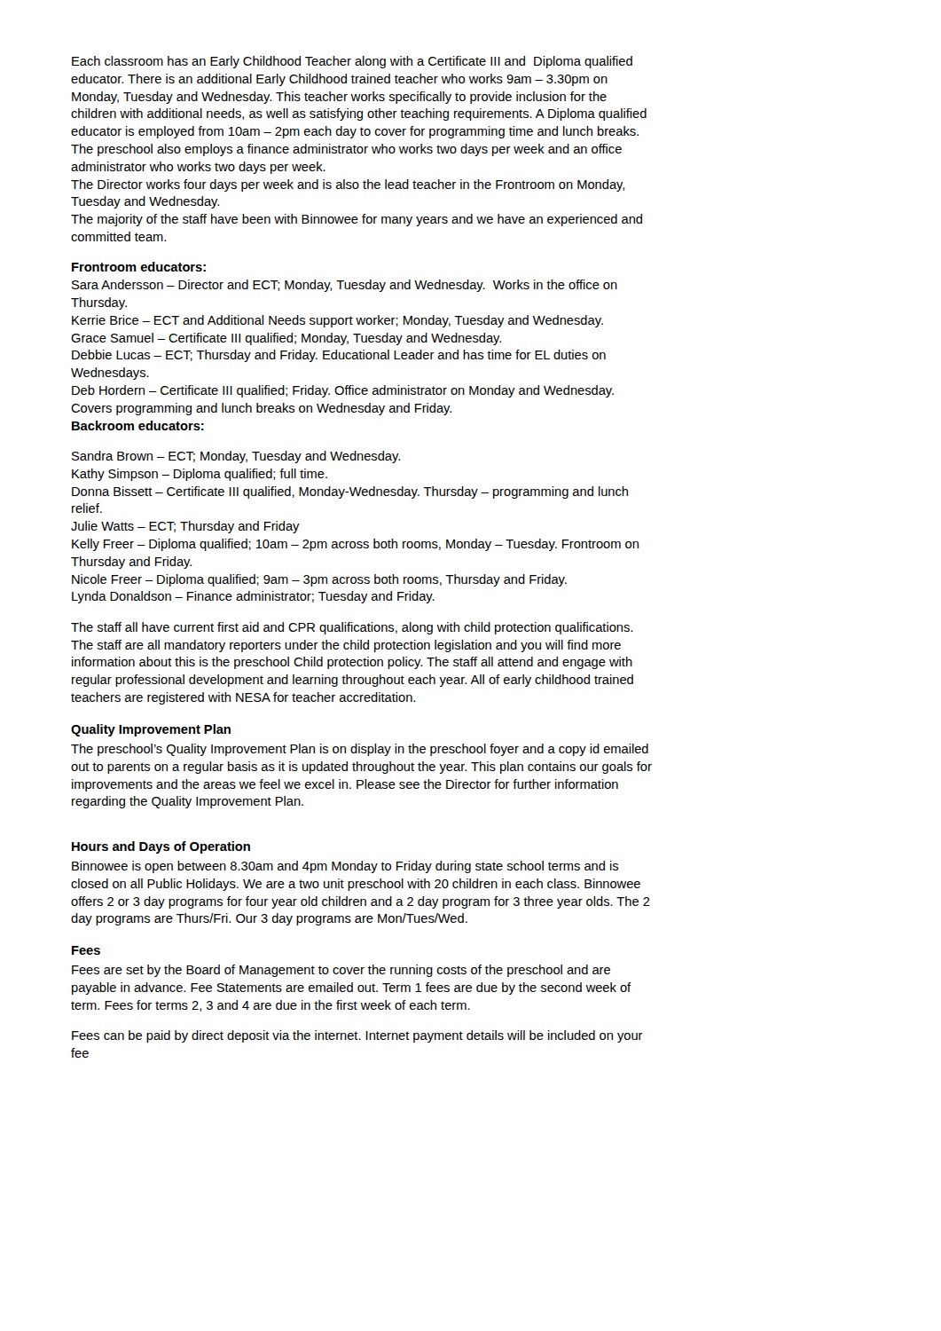Each classroom has an Early Childhood Teacher along with a Certificate III and Diploma qualified educator. There is an additional Early Childhood trained teacher who works 9am – 3.30pm on Monday, Tuesday and Wednesday. This teacher works specifically to provide inclusion for the children with additional needs, as well as satisfying other teaching requirements. A Diploma qualified educator is employed from 10am – 2pm each day to cover for programming time and lunch breaks.
The preschool also employs a finance administrator who works two days per week and an office administrator who works two days per week.
The Director works four days per week and is also the lead teacher in the Frontroom on Monday, Tuesday and Wednesday.
The majority of the staff have been with Binnowee for many years and we have an experienced and committed team.
Frontroom educators:
Sara Andersson – Director and ECT; Monday, Tuesday and Wednesday. Works in the office on Thursday.
Kerrie Brice – ECT and Additional Needs support worker; Monday, Tuesday and Wednesday.
Grace Samuel – Certificate III qualified; Monday, Tuesday and Wednesday.
Debbie Lucas – ECT; Thursday and Friday. Educational Leader and has time for EL duties on Wednesdays.
Deb Hordern – Certificate III qualified; Friday. Office administrator on Monday and Wednesday. Covers programming and lunch breaks on Wednesday and Friday.
Backroom educators:
Sandra Brown – ECT; Monday, Tuesday and Wednesday.
Kathy Simpson – Diploma qualified; full time.
Donna Bissett – Certificate III qualified, Monday-Wednesday. Thursday – programming and lunch relief.
Julie Watts – ECT; Thursday and Friday
Kelly Freer – Diploma qualified; 10am – 2pm across both rooms, Monday – Tuesday. Frontroom on Thursday and Friday.
Nicole Freer – Diploma qualified; 9am – 3pm across both rooms, Thursday and Friday.
Lynda Donaldson – Finance administrator; Tuesday and Friday.
The staff all have current first aid and CPR qualifications, along with child protection qualifications. The staff are all mandatory reporters under the child protection legislation and you will find more information about this is the preschool Child protection policy. The staff all attend and engage with regular professional development and learning throughout each year. All of early childhood trained teachers are registered with NESA for teacher accreditation.
Quality Improvement Plan
The preschool’s Quality Improvement Plan is on display in the preschool foyer and a copy id emailed out to parents on a regular basis as it is updated throughout the year. This plan contains our goals for improvements and the areas we feel we excel in. Please see the Director for further information regarding the Quality Improvement Plan.
Hours and Days of Operation
Binnowee is open between 8.30am and 4pm Monday to Friday during state school terms and is closed on all Public Holidays. We are a two unit preschool with 20 children in each class. Binnowee offers 2 or 3 day programs for four year old children and a 2 day program for 3 three year olds. The 2 day programs are Thurs/Fri. Our 3 day programs are Mon/Tues/Wed.
Fees
Fees are set by the Board of Management to cover the running costs of the preschool and are payable in advance. Fee Statements are emailed out. Term 1 fees are due by the second week of term. Fees for terms 2, 3 and 4 are due in the first week of each term.
Fees can be paid by direct deposit via the internet. Internet payment details will be included on your fee